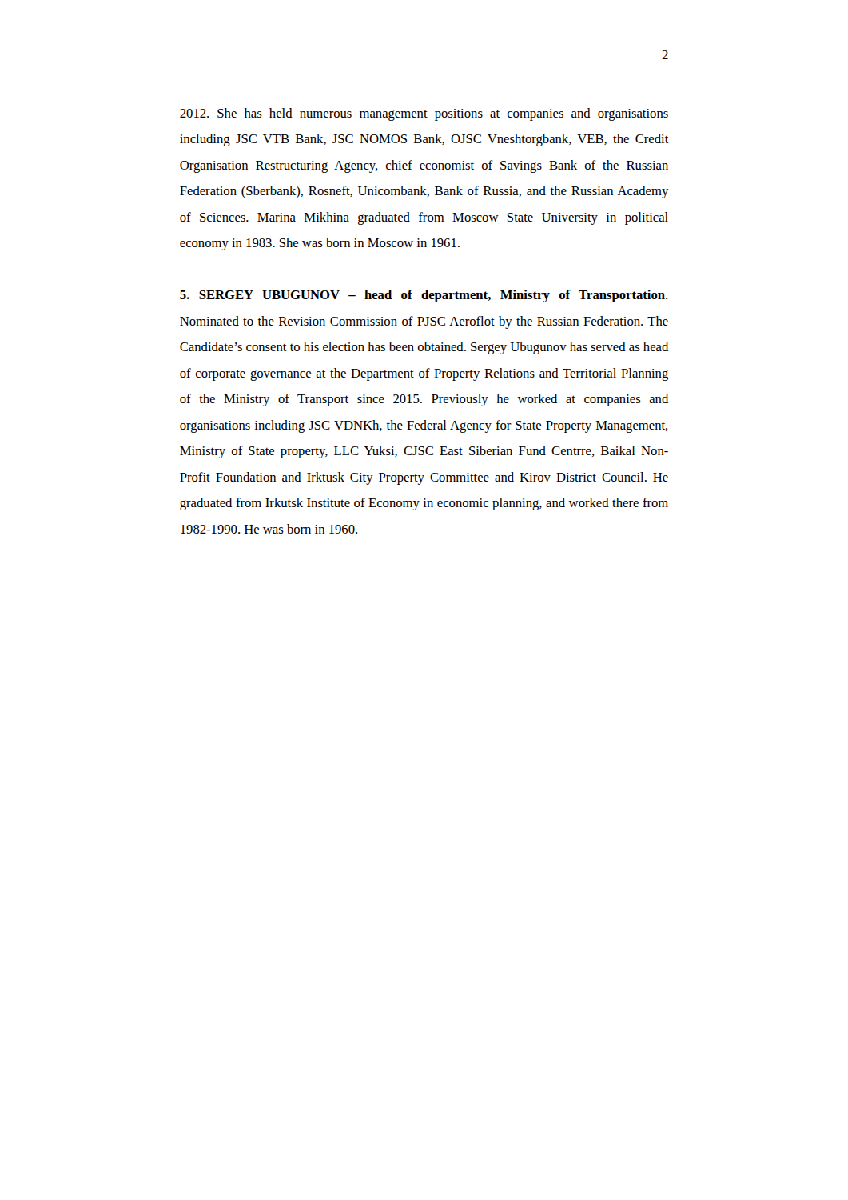2
2012. She has held numerous management positions at companies and organisations including JSC VTB Bank, JSC NOMOS Bank, OJSC Vneshtorgbank, VEB, the Credit Organisation Restructuring Agency, chief economist of Savings Bank of the Russian Federation (Sberbank), Rosneft, Unicombank, Bank of Russia, and the Russian Academy of Sciences. Marina Mikhina graduated from Moscow State University in political economy in 1983. She was born in Moscow in 1961.
5. SERGEY UBUGUNOV – head of department, Ministry of Transportation. Nominated to the Revision Commission of PJSC Aeroflot by the Russian Federation. The Candidate’s consent to his election has been obtained. Sergey Ubugunov has served as head of corporate governance at the Department of Property Relations and Territorial Planning of the Ministry of Transport since 2015. Previously he worked at companies and organisations including JSC VDNKh, the Federal Agency for State Property Management, Ministry of State property, LLC Yuksi, CJSC East Siberian Fund Centrre, Baikal Non-Profit Foundation and Irktusk City Property Committee and Kirov District Council. He graduated from Irkutsk Institute of Economy in economic planning, and worked there from 1982-1990. He was born in 1960.